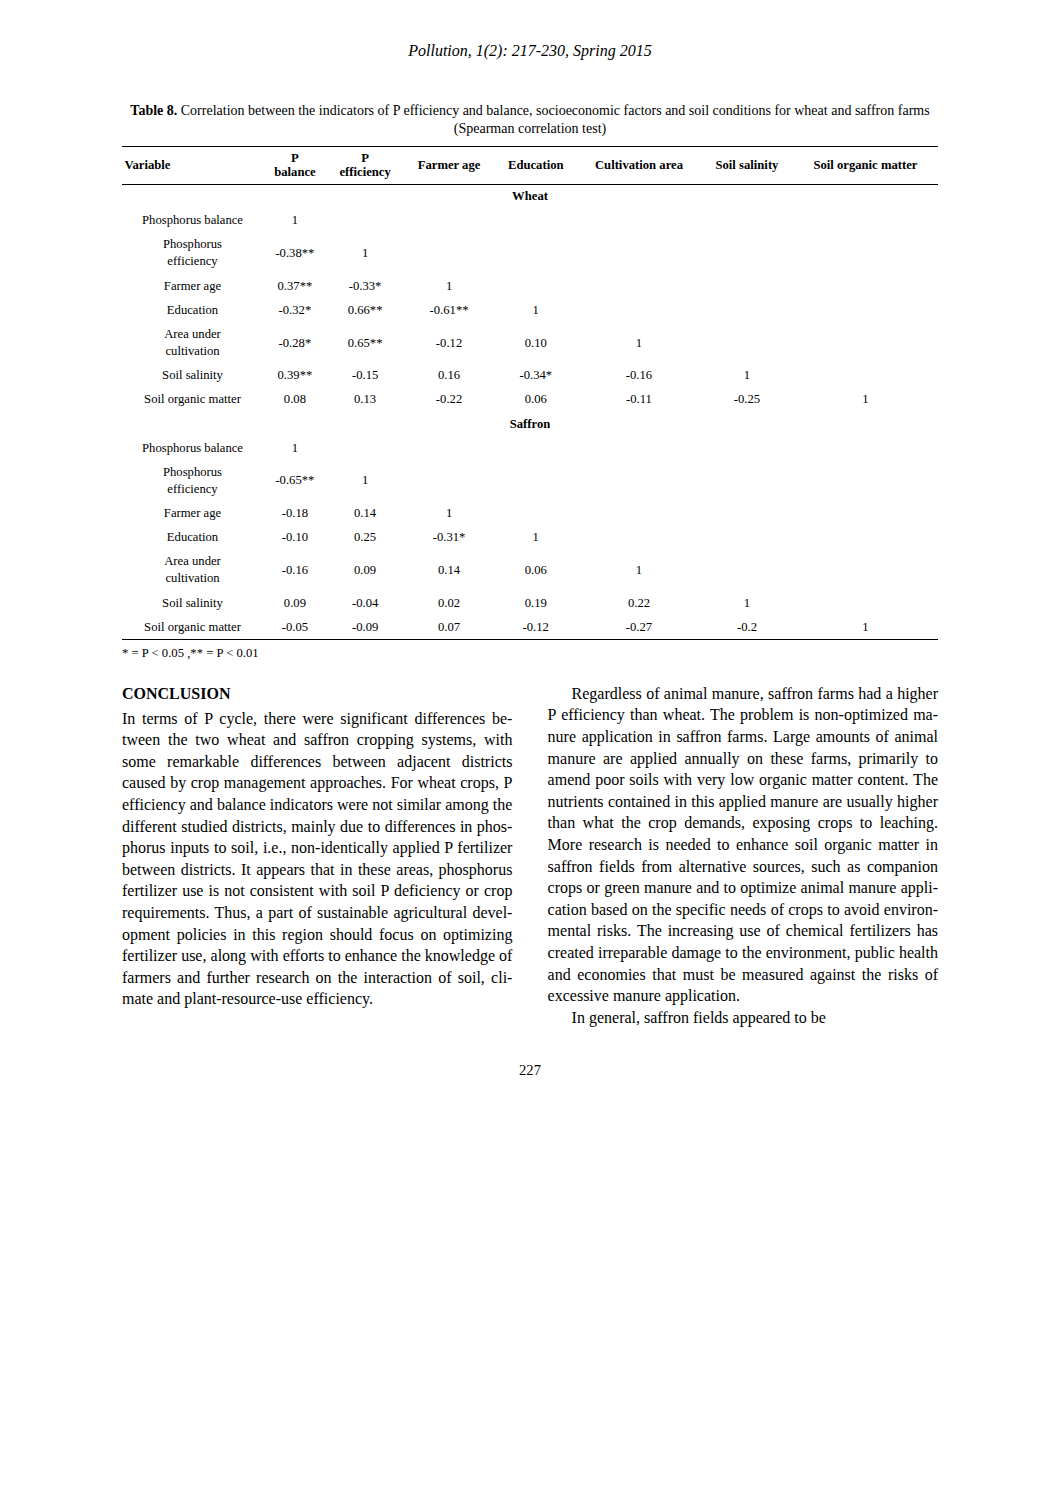Pollution, 1(2): 217-230, Spring 2015
Table 8. Correlation between the indicators of P efficiency and balance, socioeconomic factors and soil conditions for wheat and saffron farms (Spearman correlation test)
| Variable | P balance | P efficiency | Farmer age | Education | Cultivation area | Soil salinity | Soil organic matter |
| --- | --- | --- | --- | --- | --- | --- | --- |
| Wheat |
| Phosphorus balance | 1 | | | | | | |
| Phosphorus efficiency | -0.38** | 1 | | | | | |
| Farmer age | 0.37** | -0.33* | 1 | | | | |
| Education | -0.32* | 0.66** | -0.61** | 1 | | | |
| Area under cultivation | -0.28* | 0.65** | -0.12 | 0.10 | 1 | | |
| Soil salinity | 0.39** | -0.15 | 0.16 | -0.34* | -0.16 | 1 | |
| Soil organic matter | 0.08 | 0.13 | -0.22 | 0.06 | -0.11 | -0.25 | 1 |
| Saffron |
| Phosphorus balance | 1 | | | | | | |
| Phosphorus efficiency | -0.65** | 1 | | | | | |
| Farmer age | -0.18 | 0.14 | 1 | | | | |
| Education | -0.10 | 0.25 | -0.31* | 1 | | | |
| Area under cultivation | -0.16 | 0.09 | 0.14 | 0.06 | 1 | | |
| Soil salinity | 0.09 | -0.04 | 0.02 | 0.19 | 0.22 | 1 | |
| Soil organic matter | -0.05 | -0.09 | 0.07 | -0.12 | -0.27 | -0.2 | 1 |
* = P < 0.05 ,** = P < 0.01
CONCLUSION
In terms of P cycle, there were significant differences between the two wheat and saffron cropping systems, with some remarkable differences between adjacent districts caused by crop management approaches. For wheat crops, P efficiency and balance indicators were not similar among the different studied districts, mainly due to differences in phosphorus inputs to soil, i.e., non-identically applied P fertilizer between districts. It appears that in these areas, phosphorus fertilizer use is not consistent with soil P deficiency or crop requirements. Thus, a part of sustainable agricultural development policies in this region should focus on optimizing fertilizer use, along with efforts to enhance the knowledge of farmers and further research on the interaction of soil, climate and plant-resource-use efficiency.
Regardless of animal manure, saffron farms had a higher P efficiency than wheat. The problem is non-optimized manure application in saffron farms. Large amounts of animal manure are applied annually on these farms, primarily to amend poor soils with very low organic matter content. The nutrients contained in this applied manure are usually higher than what the crop demands, exposing crops to leaching. More research is needed to enhance soil organic matter in saffron fields from alternative sources, such as companion crops or green manure and to optimize animal manure application based on the specific needs of crops to avoid environmental risks. The increasing use of chemical fertilizers has created irreparable damage to the environment, public health and economies that must be measured against the risks of excessive manure application.
In general, saffron fields appeared to be
227